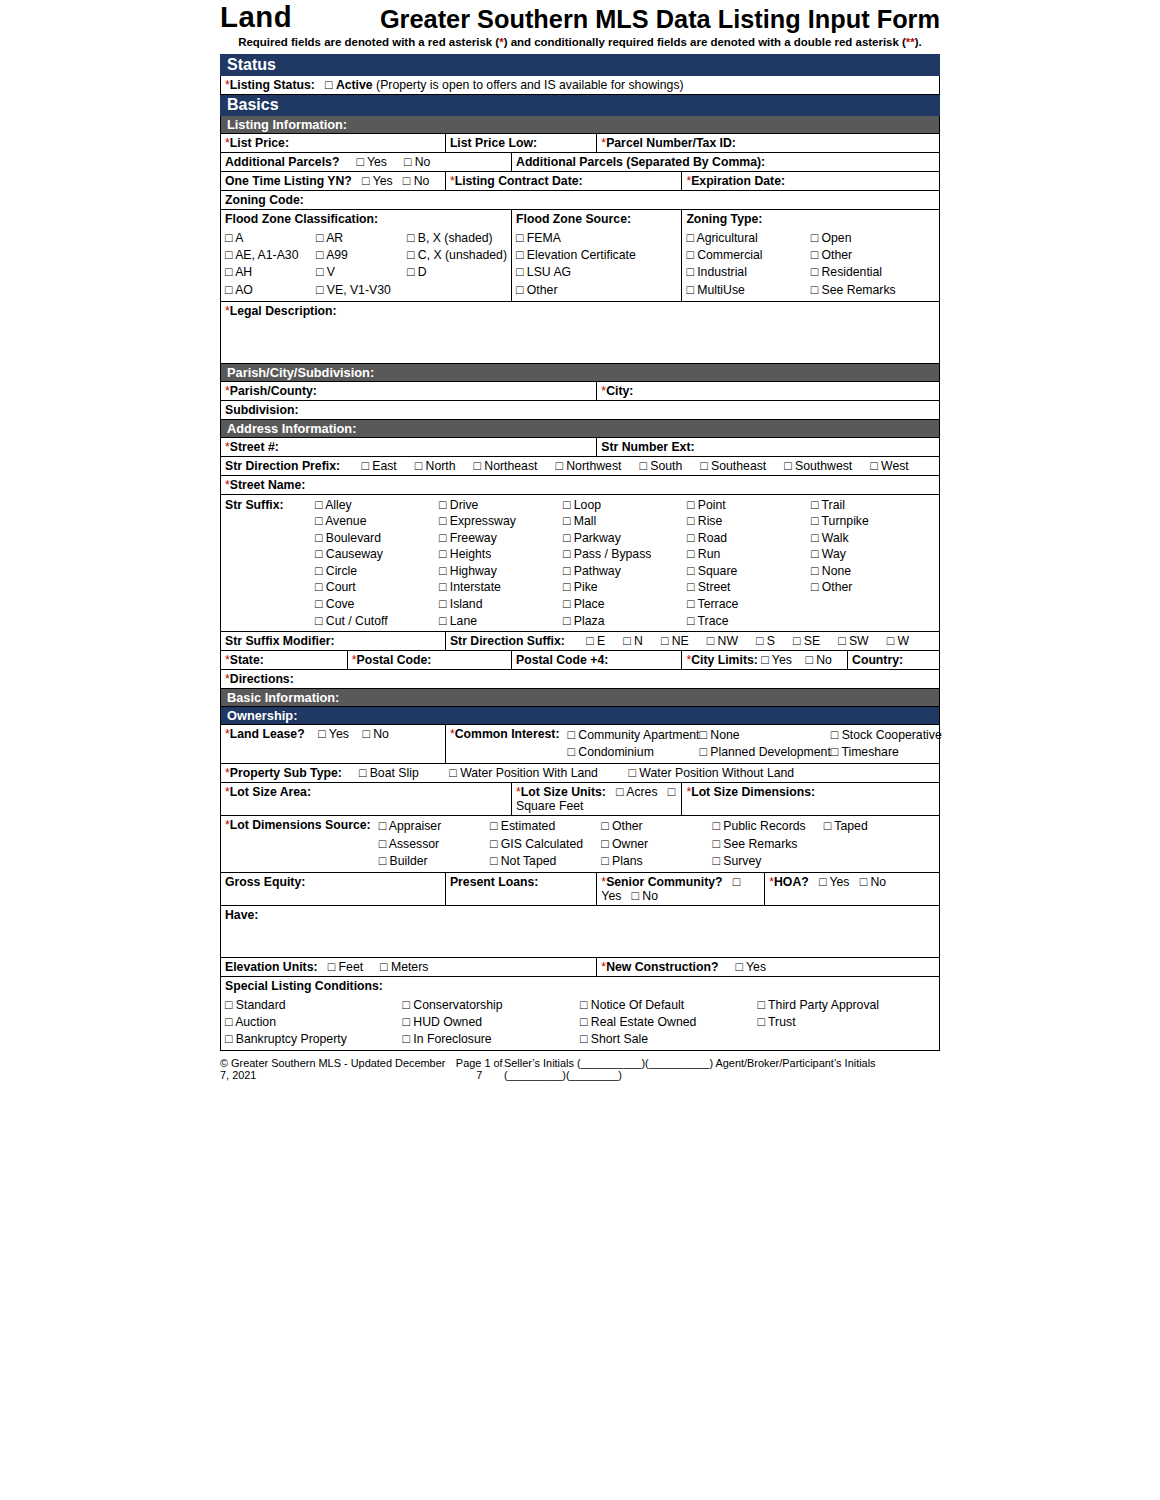Land
Greater Southern MLS Data Listing Input Form
Required fields are denoted with a red asterisk (*) and conditionally required fields are denoted with a double red asterisk (**).
| Status |
| * Listing Status: □ Active (Property is open to offers and IS available for showings) |
| Basics |
| Listing Information: |
| * List Price: | List Price Low: | * Parcel Number/Tax ID: |
| Additional Parcels? □ Yes □ No | Additional Parcels (Separated By Comma): |
| One Time Listing YN? □ Yes □ No | * Listing Contract Date: | * Expiration Date: |
| Zoning Code: |
| Flood Zone Classification: □ A □ AE, A1-A30 □ AH □ AO □ AR □ A99 □ V □ VE, V1-V30 □ B, X (shaded) □ C, X (unshaded) □ D | Flood Zone Source: □ FEMA □ Elevation Certificate □ LSU AG □ Other | Zoning Type: □ Agricultural □ Commercial □ Industrial □ MultiUse □ Open □ Other □ Residential □ See Remarks |
| * Legal Description: |
| Parish/City/Subdivision: |
| * Parish/County: | * City: |
| Subdivision: |
| Address Information: |
| * Street #: | Str Number Ext: |
| Str Direction Prefix: □ East □ North □ Northeast □ Northwest □ South □ Southeast □ Southwest □ West |
| * Street Name: |
| Str Suffix: □ Alley □ Avenue □ Boulevard □ Causeway □ Circle □ Court □ Cove □ Cut / Cutoff □ Drive □ Expressway □ Freeway □ Heights □ Highway □ Interstate □ Island □ Lane □ Loop □ Mall □ Parkway □ Pass / Bypass □ Pathway □ Pike □ Place □ Plaza □ Point □ Rise □ Road □ Run □ Square □ Street □ Terrace □ Trace □ Trail □ Turnpike □ Walk □ Way □ None □ Other |
| Str Suffix Modifier: | Str Direction Suffix: □ E □ N □ NE □ NW □ S □ SE □ SW □ W |
| * State: | * Postal Code: | Postal Code +4: | * City Limits: □ Yes □ No | Country: |
| * Directions: |
| Basic Information: |
| Ownership: |
| * Land Lease? □ Yes □ No | * Common Interest: □ Community Apartment □ Condominium □ None □ Planned Development □ Stock Cooperative □ Timeshare |
| * Property Sub Type: □ Boat Slip □ Water Position With Land □ Water Position Without Land |
| * Lot Size Area: | * Lot Size Units: □ Acres □ Square Feet | * Lot Size Dimensions: |
| * Lot Dimensions Source: □ Appraiser □ Assessor □ Builder □ Estimated □ GIS Calculated □ Not Taped □ Other □ Owner □ Plans □ Public Records □ See Remarks □ Survey □ Taped |
| Gross Equity: | Present Loans: | * Senior Community? □ Yes □ No | * HOA? □ Yes □ No |
| Have: |
| Elevation Units: □ Feet □ Meters | * New Construction? □ Yes |
| Special Listing Conditions: □ Standard □ Auction □ Bankruptcy Property □ Conservatorship □ HUD Owned □ In Foreclosure □ Notice Of Default □ Real Estate Owned □ Short Sale □ Third Party Approval □ Trust |
© Greater Southern MLS - Updated December 7, 2021
Page 1 of 7
Seller’s Initials (__________)(__________) Agent/Broker/Participant’s Initials (_________)(________)